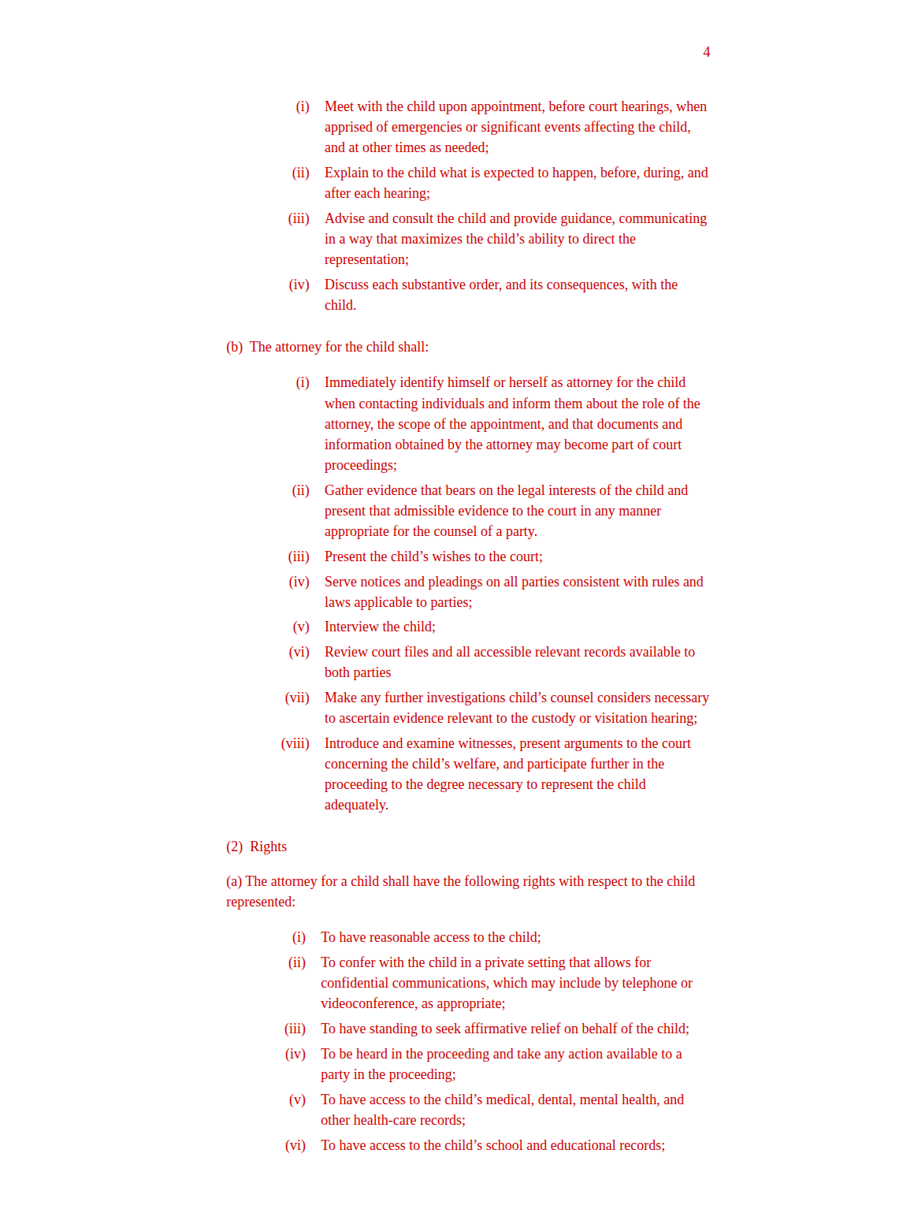4
(i) Meet with the child upon appointment, before court hearings, when apprised of emergencies or significant events affecting the child, and at other times as needed;
(ii) Explain to the child what is expected to happen, before, during, and after each hearing;
(iii) Advise and consult the child and provide guidance, communicating in a way that maximizes the child’s ability to direct the representation;
(iv) Discuss each substantive order, and its consequences, with the child.
(b) The attorney for the child shall:
(i) Immediately identify himself or herself as attorney for the child when contacting individuals and inform them about the role of the attorney, the scope of the appointment, and that documents and information obtained by the attorney may become part of court proceedings;
(ii) Gather evidence that bears on the legal interests of the child and present that admissible evidence to the court in any manner appropriate for the counsel of a party.
(iii) Present the child’s wishes to the court;
(iv) Serve notices and pleadings on all parties consistent with rules and laws applicable to parties;
(v) Interview the child;
(vi) Review court files and all accessible relevant records available to both parties
(vii) Make any further investigations child’s counsel considers necessary to ascertain evidence relevant to the custody or visitation hearing;
(viii) Introduce and examine witnesses, present arguments to the court concerning the child’s welfare, and participate further in the proceeding to the degree necessary to represent the child adequately.
(2) Rights
(a) The attorney for a child shall have the following rights with respect to the child represented:
(i) To have reasonable access to the child;
(ii) To confer with the child in a private setting that allows for confidential communications, which may include by telephone or videoconference, as appropriate;
(iii) To have standing to seek affirmative relief on behalf of the child;
(iv) To be heard in the proceeding and take any action available to a party in the proceeding;
(v) To have access to the child’s medical, dental, mental health, and other health-care records;
(vi) To have access to the child’s school and educational records;